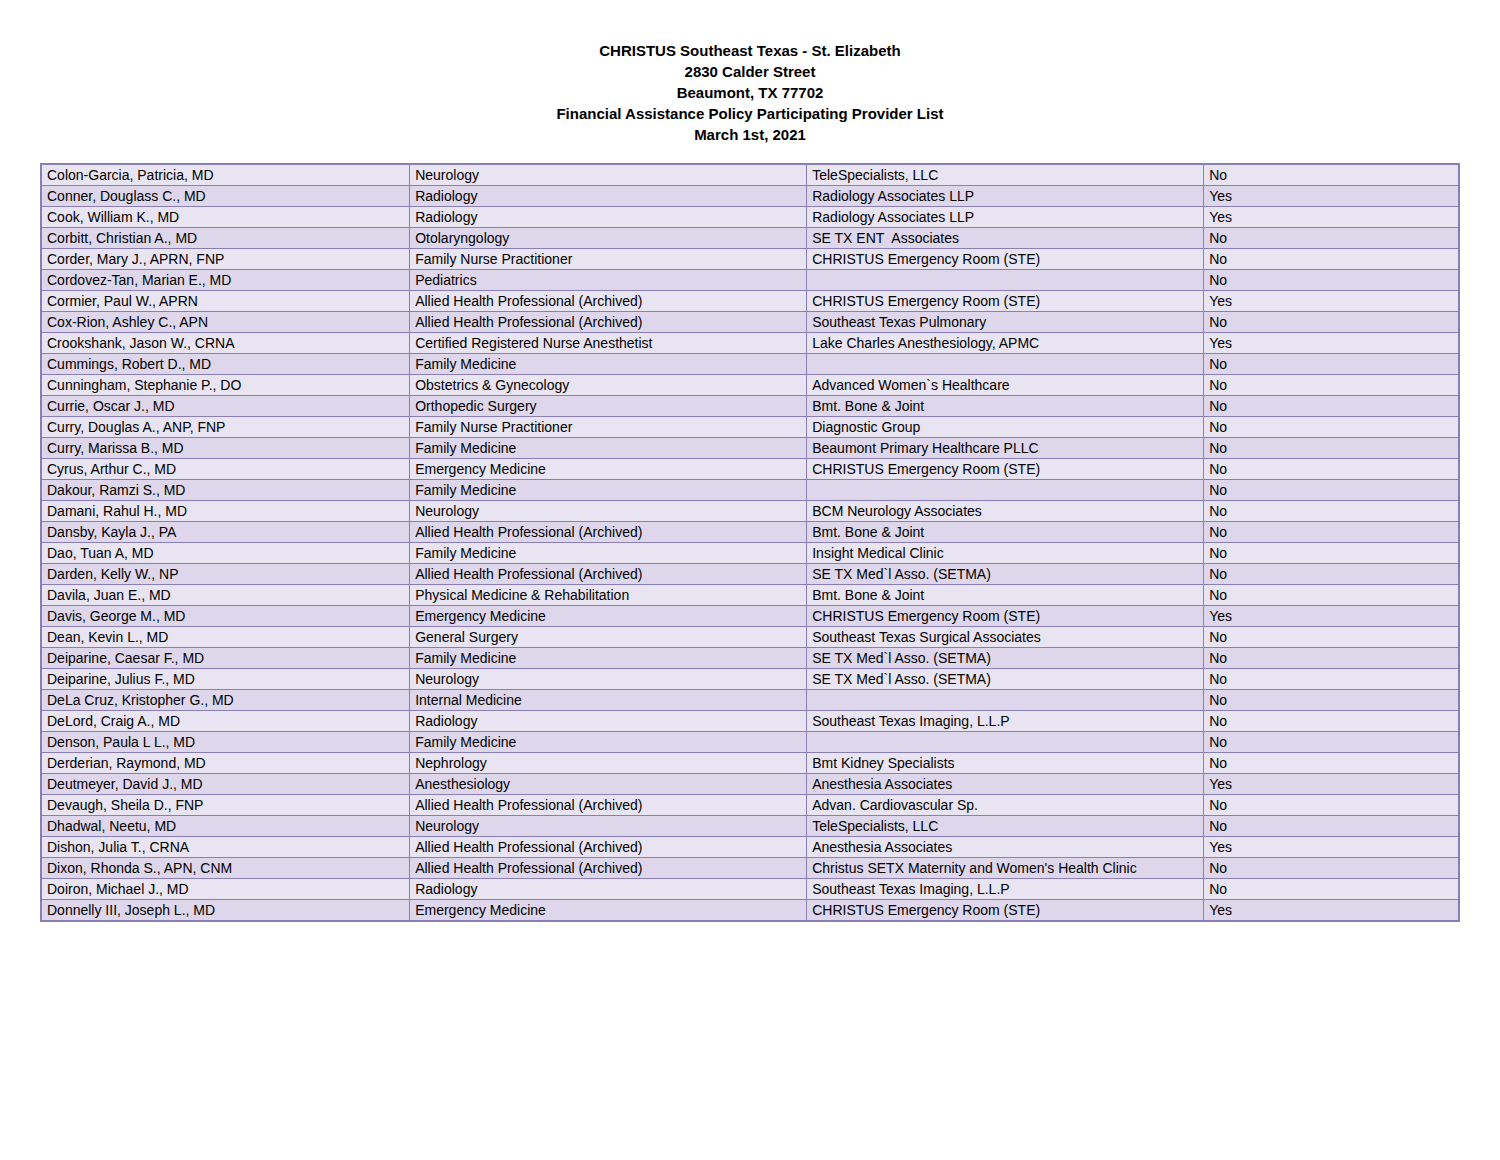CHRISTUS Southeast Texas - St. Elizabeth
2830 Calder Street
Beaumont, TX 77702
Financial Assistance Policy Participating Provider List
March 1st, 2021
| Colon-Garcia, Patricia, MD | Neurology | TeleSpecialists, LLC | No |
| Conner, Douglass C., MD | Radiology | Radiology Associates LLP | Yes |
| Cook, William K., MD | Radiology | Radiology Associates LLP | Yes |
| Corbitt, Christian A., MD | Otolaryngology | SE TX ENT Associates | No |
| Corder, Mary J., APRN, FNP | Family Nurse Practitioner | CHRISTUS Emergency Room (STE) | No |
| Cordovez-Tan, Marian E., MD | Pediatrics | | No |
| Cormier, Paul W., APRN | Allied Health Professional (Archived) | CHRISTUS Emergency Room (STE) | Yes |
| Cox-Rion, Ashley C., APN | Allied Health Professional (Archived) | Southeast Texas Pulmonary | No |
| Crookshank, Jason W., CRNA | Certified Registered Nurse Anesthetist | Lake Charles Anesthesiology, APMC | Yes |
| Cummings, Robert D., MD | Family Medicine | | No |
| Cunningham, Stephanie P., DO | Obstetrics & Gynecology | Advanced Women`s Healthcare | No |
| Currie, Oscar J., MD | Orthopedic Surgery | Bmt. Bone & Joint | No |
| Curry, Douglas A., ANP, FNP | Family Nurse Practitioner | Diagnostic Group | No |
| Curry, Marissa B., MD | Family Medicine | Beaumont Primary Healthcare PLLC | No |
| Cyrus, Arthur C., MD | Emergency Medicine | CHRISTUS Emergency Room (STE) | No |
| Dakour, Ramzi S., MD | Family Medicine | | No |
| Damani, Rahul H., MD | Neurology | BCM Neurology Associates | No |
| Dansby, Kayla J., PA | Allied Health Professional (Archived) | Bmt. Bone & Joint | No |
| Dao, Tuan A, MD | Family Medicine | Insight Medical Clinic | No |
| Darden, Kelly W., NP | Allied Health Professional (Archived) | SE TX Med`l Asso. (SETMA) | No |
| Davila, Juan E., MD | Physical Medicine & Rehabilitation | Bmt. Bone & Joint | No |
| Davis, George M., MD | Emergency Medicine | CHRISTUS Emergency Room (STE) | Yes |
| Dean, Kevin L., MD | General Surgery | Southeast Texas Surgical Associates | No |
| Deiparine, Caesar F., MD | Family Medicine | SE TX Med`l Asso. (SETMA) | No |
| Deiparine, Julius F., MD | Neurology | SE TX Med`l Asso. (SETMA) | No |
| DeLa Cruz, Kristopher G., MD | Internal Medicine | | No |
| DeLord, Craig A., MD | Radiology | Southeast Texas Imaging, L.L.P | No |
| Denson, Paula L L., MD | Family Medicine | | No |
| Derderian, Raymond, MD | Nephrology | Bmt Kidney Specialists | No |
| Deutmeyer, David J., MD | Anesthesiology | Anesthesia Associates | Yes |
| Devaugh, Sheila D., FNP | Allied Health Professional (Archived) | Advan. Cardiovascular Sp. | No |
| Dhadwal, Neetu, MD | Neurology | TeleSpecialists, LLC | No |
| Dishon, Julia T., CRNA | Allied Health Professional (Archived) | Anesthesia Associates | Yes |
| Dixon, Rhonda S., APN, CNM | Allied Health Professional (Archived) | Christus SETX Maternity and Women's Health Clinic | No |
| Doiron, Michael J., MD | Radiology | Southeast Texas Imaging, L.L.P | No |
| Donnelly III, Joseph L., MD | Emergency Medicine | CHRISTUS Emergency Room (STE) | Yes |